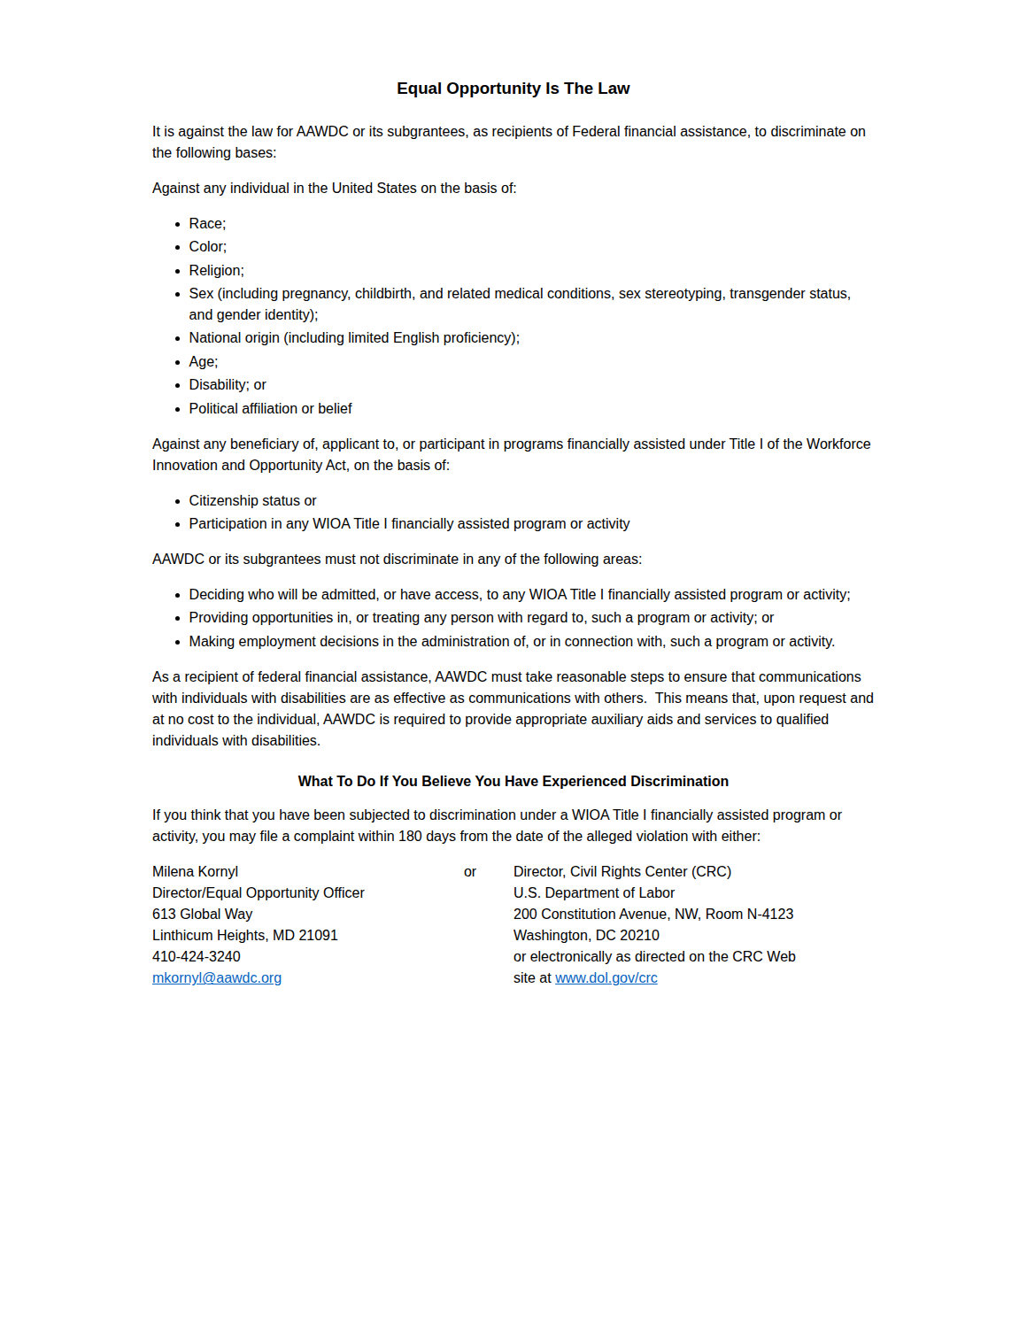Equal Opportunity Is The Law
It is against the law for AAWDC or its subgrantees, as recipients of Federal financial assistance, to discriminate on the following bases:
Against any individual in the United States on the basis of:
Race;
Color;
Religion;
Sex (including pregnancy, childbirth, and related medical conditions, sex stereotyping, transgender status, and gender identity);
National origin (including limited English proficiency);
Age;
Disability; or
Political affiliation or belief
Against any beneficiary of, applicant to, or participant in programs financially assisted under Title I of the Workforce Innovation and Opportunity Act, on the basis of:
Citizenship status or
Participation in any WIOA Title I financially assisted program or activity
AAWDC or its subgrantees must not discriminate in any of the following areas:
Deciding who will be admitted, or have access, to any WIOA Title I financially assisted program or activity;
Providing opportunities in, or treating any person with regard to, such a program or activity; or
Making employment decisions in the administration of, or in connection with, such a program or activity.
As a recipient of federal financial assistance, AAWDC must take reasonable steps to ensure that communications with individuals with disabilities are as effective as communications with others. This means that, upon request and at no cost to the individual, AAWDC is required to provide appropriate auxiliary aids and services to qualified individuals with disabilities.
What To Do If You Believe You Have Experienced Discrimination
If you think that you have been subjected to discrimination under a WIOA Title I financially assisted program or activity, you may file a complaint within 180 days from the date of the alleged violation with either:
| Milena Kornyl | or | Director, Civil Rights Center (CRC) |
| Director/Equal Opportunity Officer | | U.S. Department of Labor |
| 613 Global Way | | 200 Constitution Avenue, NW, Room N-4123 |
| Linthicum Heights, MD 21091 | | Washington, DC 20210 |
| 410-424-3240 | | or electronically as directed on the CRC Web |
| mkornyl@aawdc.org | | site at www.dol.gov/crc |